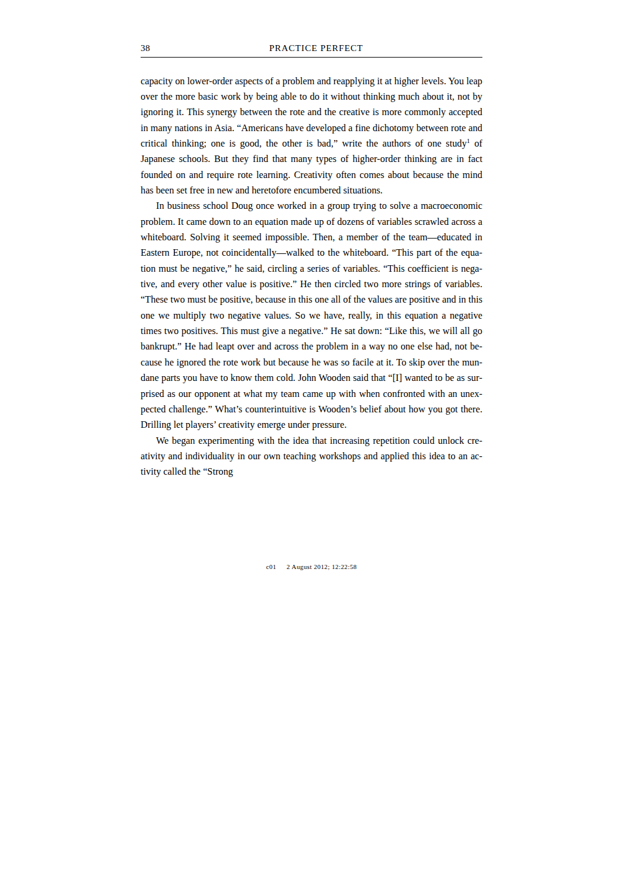38 Practice Perfect
capacity on lower-order aspects of a problem and reapplying it at higher levels. You leap over the more basic work by being able to do it without thinking much about it, not by ignoring it. This synergy between the rote and the creative is more commonly accepted in many nations in Asia. “Americans have developed a fine dichotomy between rote and critical thinking; one is good, the other is bad,” write the authors of one study1 of Japanese schools. But they find that many types of higher-order thinking are in fact founded on and require rote learning. Creativity often comes about because the mind has been set free in new and heretofore encumbered situations.
In business school Doug once worked in a group trying to solve a macroeconomic problem. It came down to an equation made up of dozens of variables scrawled across a whiteboard. Solving it seemed impossible. Then, a member of the team—educated in Eastern Europe, not coincidentally—walked to the whiteboard. “This part of the equation must be negative,” he said, circling a series of variables. “This coefficient is negative, and every other value is positive.” He then circled two more strings of variables. “These two must be positive, because in this one all of the values are positive and in this one we multiply two negative values. So we have, really, in this equation a negative times two positives. This must give a negative.” He sat down: “Like this, we will all go bankrupt.” He had leapt over and across the problem in a way no one else had, not because he ignored the rote work but because he was so facile at it. To skip over the mundane parts you have to know them cold. John Wooden said that “[I] wanted to be as surprised as our opponent at what my team came up with when confronted with an unexpected challenge.” What’s counterintuitive is Wooden’s belief about how you got there. Drilling let players’ creativity emerge under pressure.
We began experimenting with the idea that increasing repetition could unlock creativity and individuality in our own teaching workshops and applied this idea to an activity called the “Strong
c012 August 2012; 12:22:58